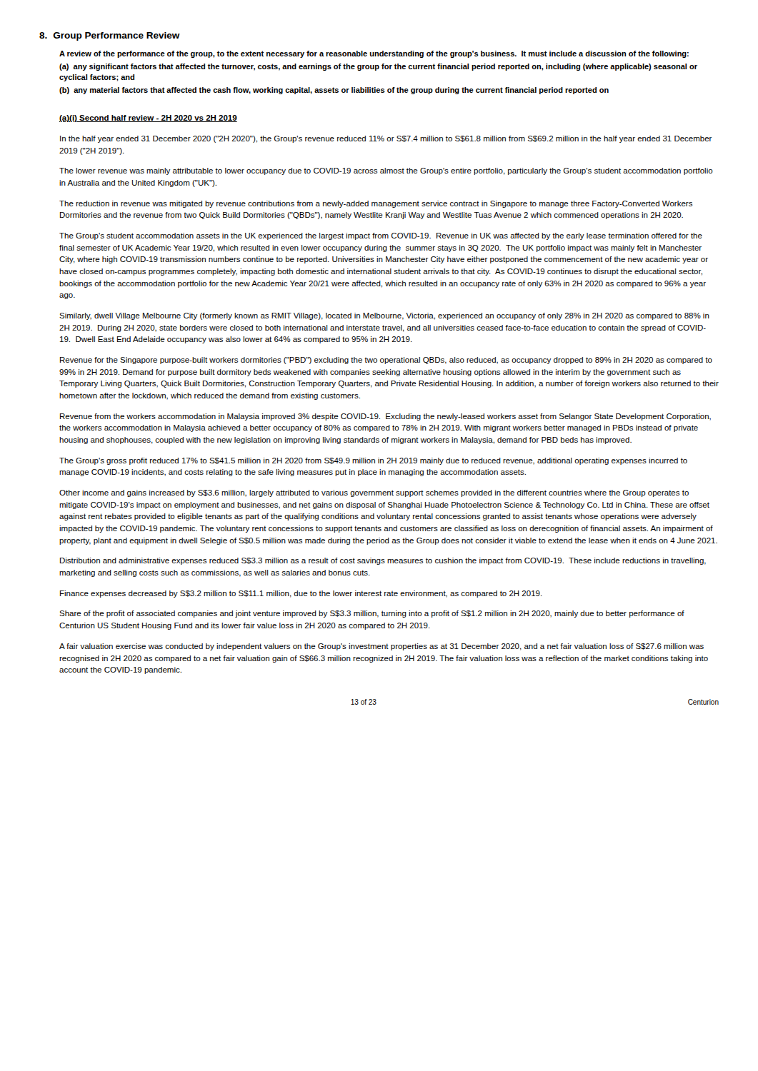8. Group Performance Review
A review of the performance of the group, to the extent necessary for a reasonable understanding of the group's business. It must include a discussion of the following:
(a) any significant factors that affected the turnover, costs, and earnings of the group for the current financial period reported on, including (where applicable) seasonal or cyclical factors; and
(b) any material factors that affected the cash flow, working capital, assets or liabilities of the group during the current financial period reported on
(a)(i) Second half review - 2H 2020 vs 2H 2019
In the half year ended 31 December 2020 ("2H 2020"), the Group's revenue reduced 11% or S$7.4 million to S$61.8 million from S$69.2 million in the half year ended 31 December 2019 ("2H 2019").
The lower revenue was mainly attributable to lower occupancy due to COVID-19 across almost the Group's entire portfolio, particularly the Group's student accommodation portfolio in Australia and the United Kingdom ("UK").
The reduction in revenue was mitigated by revenue contributions from a newly-added management service contract in Singapore to manage three Factory-Converted Workers Dormitories and the revenue from two Quick Build Dormitories ("QBDs"), namely Westlite Kranji Way and Westlite Tuas Avenue 2 which commenced operations in 2H 2020.
The Group's student accommodation assets in the UK experienced the largest impact from COVID-19. Revenue in UK was affected by the early lease termination offered for the final semester of UK Academic Year 19/20, which resulted in even lower occupancy during the summer stays in 3Q 2020. The UK portfolio impact was mainly felt in Manchester City, where high COVID-19 transmission numbers continue to be reported. Universities in Manchester City have either postponed the commencement of the new academic year or have closed on-campus programmes completely, impacting both domestic and international student arrivals to that city. As COVID-19 continues to disrupt the educational sector, bookings of the accommodation portfolio for the new Academic Year 20/21 were affected, which resulted in an occupancy rate of only 63% in 2H 2020 as compared to 96% a year ago.
Similarly, dwell Village Melbourne City (formerly known as RMIT Village), located in Melbourne, Victoria, experienced an occupancy of only 28% in 2H 2020 as compared to 88% in 2H 2019. During 2H 2020, state borders were closed to both international and interstate travel, and all universities ceased face-to-face education to contain the spread of COVID-19. Dwell East End Adelaide occupancy was also lower at 64% as compared to 95% in 2H 2019.
Revenue for the Singapore purpose-built workers dormitories ("PBD") excluding the two operational QBDs, also reduced, as occupancy dropped to 89% in 2H 2020 as compared to 99% in 2H 2019. Demand for purpose built dormitory beds weakened with companies seeking alternative housing options allowed in the interim by the government such as Temporary Living Quarters, Quick Built Dormitories, Construction Temporary Quarters, and Private Residential Housing. In addition, a number of foreign workers also returned to their hometown after the lockdown, which reduced the demand from existing customers.
Revenue from the workers accommodation in Malaysia improved 3% despite COVID-19. Excluding the newly-leased workers asset from Selangor State Development Corporation, the workers accommodation in Malaysia achieved a better occupancy of 80% as compared to 78% in 2H 2019. With migrant workers better managed in PBDs instead of private housing and shophouses, coupled with the new legislation on improving living standards of migrant workers in Malaysia, demand for PBD beds has improved.
The Group's gross profit reduced 17% to S$41.5 million in 2H 2020 from S$49.9 million in 2H 2019 mainly due to reduced revenue, additional operating expenses incurred to manage COVID-19 incidents, and costs relating to the safe living measures put in place in managing the accommodation assets.
Other income and gains increased by S$3.6 million, largely attributed to various government support schemes provided in the different countries where the Group operates to mitigate COVID-19's impact on employment and businesses, and net gains on disposal of Shanghai Huade Photoelectron Science & Technology Co. Ltd in China. These are offset against rent rebates provided to eligible tenants as part of the qualifying conditions and voluntary rental concessions granted to assist tenants whose operations were adversely impacted by the COVID-19 pandemic. The voluntary rent concessions to support tenants and customers are classified as loss on derecognition of financial assets. An impairment of property, plant and equipment in dwell Selegie of S$0.5 million was made during the period as the Group does not consider it viable to extend the lease when it ends on 4 June 2021.
Distribution and administrative expenses reduced S$3.3 million as a result of cost savings measures to cushion the impact from COVID-19. These include reductions in travelling, marketing and selling costs such as commissions, as well as salaries and bonus cuts.
Finance expenses decreased by S$3.2 million to S$11.1 million, due to the lower interest rate environment, as compared to 2H 2019.
Share of the profit of associated companies and joint venture improved by S$3.3 million, turning into a profit of S$1.2 million in 2H 2020, mainly due to better performance of Centurion US Student Housing Fund and its lower fair value loss in 2H 2020 as compared to 2H 2019.
A fair valuation exercise was conducted by independent valuers on the Group's investment properties as at 31 December 2020, and a net fair valuation loss of S$27.6 million was recognised in 2H 2020 as compared to a net fair valuation gain of S$66.3 million recognized in 2H 2019. The fair valuation loss was a reflection of the market conditions taking into account the COVID-19 pandemic.
13 of 23 Centurion